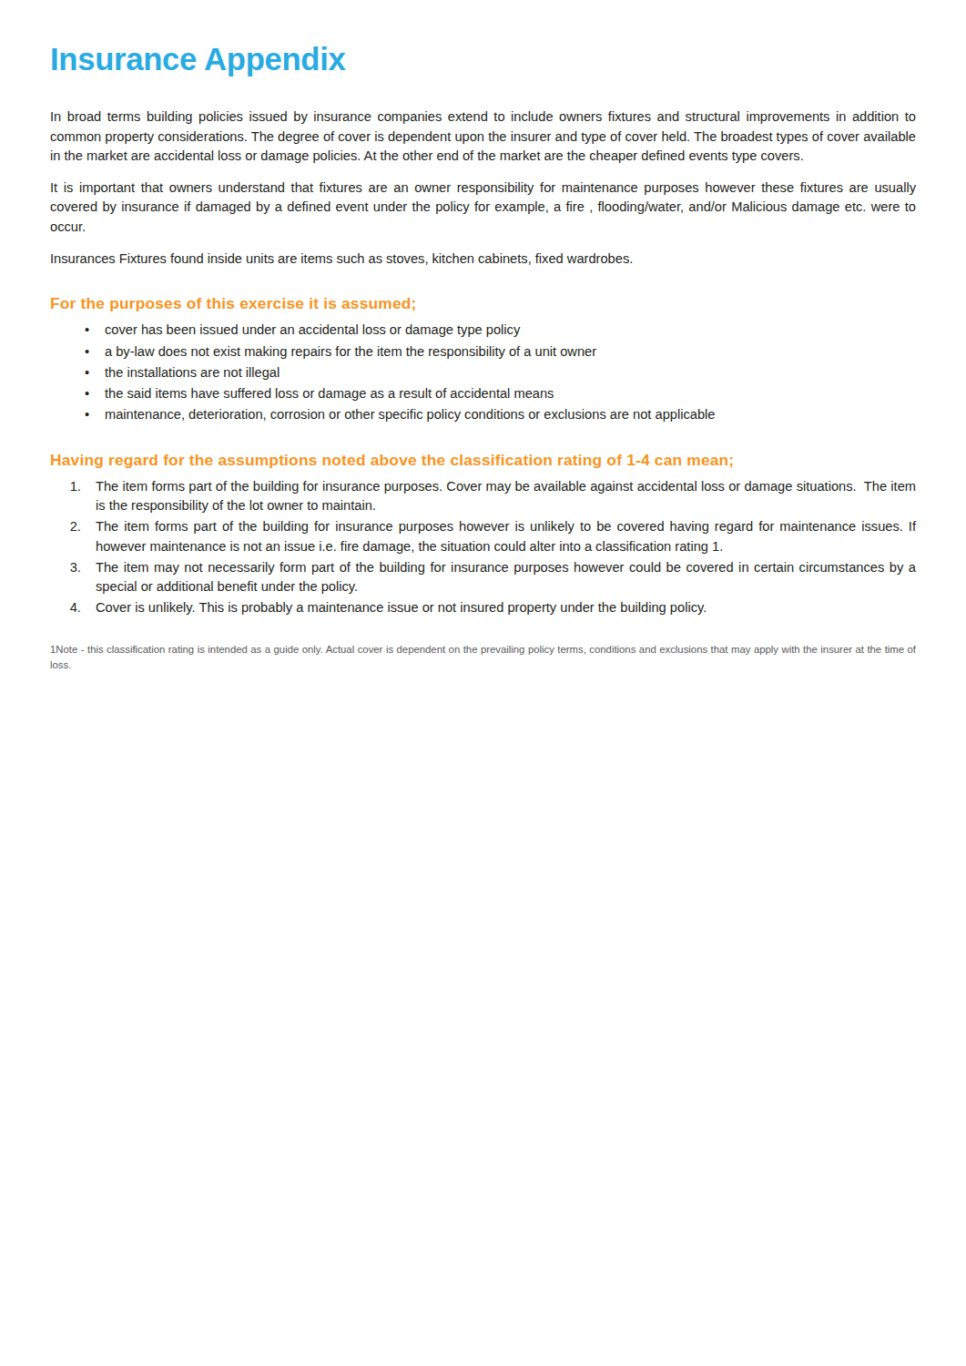Insurance Appendix
In broad terms building policies issued by insurance companies extend to include owners fixtures and structural improvements in addition to common property considerations. The degree of cover is dependent upon the insurer and type of cover held. The broadest types of cover available in the market are accidental loss or damage policies. At the other end of the market are the cheaper defined events type covers.
It is important that owners understand that fixtures are an owner responsibility for maintenance purposes however these fixtures are usually covered by insurance if damaged by a defined event under the policy for example, a fire , flooding/water, and/or Malicious damage etc. were to occur.
Insurances Fixtures found inside units are items such as stoves, kitchen cabinets, fixed wardrobes.
For the purposes of this exercise it is assumed;
cover has been issued under an accidental loss or damage type policy
a by-law does not exist making repairs for the item the responsibility of a unit owner
the installations are not illegal
the said items have suffered loss or damage as a result of accidental means
maintenance, deterioration, corrosion or other specific policy conditions or exclusions are not applicable
Having regard for the assumptions noted above the classification rating of 1-4 can mean;
The item forms part of the building for insurance purposes. Cover may be available against accidental loss or damage situations. The item is the responsibility of the lot owner to maintain.
The item forms part of the building for insurance purposes however is unlikely to be covered having regard for maintenance issues. If however maintenance is not an issue i.e. fire damage, the situation could alter into a classification rating 1.
The item may not necessarily form part of the building for insurance purposes however could be covered in certain circumstances by a special or additional benefit under the policy.
Cover is unlikely. This is probably a maintenance issue or not insured property under the building policy.
1Note - this classification rating is intended as a guide only. Actual cover is dependent on the prevailing policy terms, conditions and exclusions that may apply with the insurer at the time of loss.